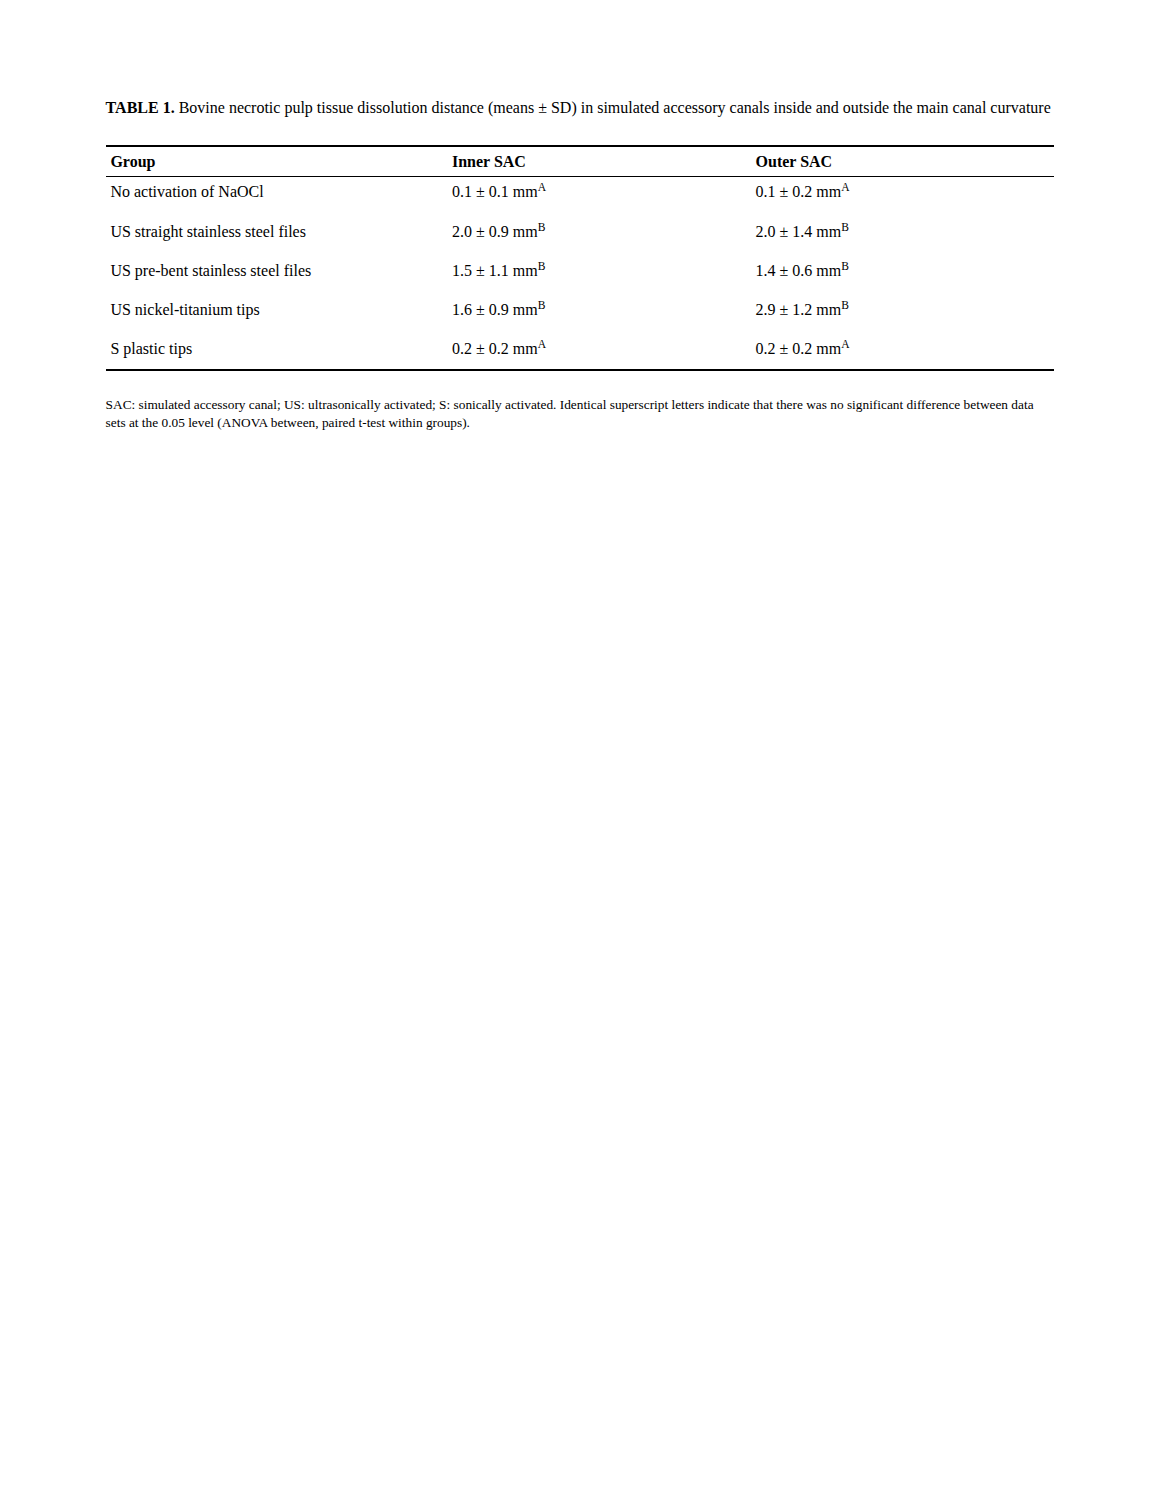TABLE 1. Bovine necrotic pulp tissue dissolution distance (means ± SD) in simulated accessory canals inside and outside the main canal curvature
| Group | Inner SAC | Outer SAC |
| --- | --- | --- |
| No activation of NaOCl | 0.1 ± 0.1 mm A | 0.1 ± 0.2 mm A |
| US straight stainless steel files | 2.0 ± 0.9 mm B | 2.0 ± 1.4 mm B |
| US pre-bent stainless steel files | 1.5 ± 1.1 mm B | 1.4 ± 0.6 mm B |
| US nickel-titanium tips | 1.6 ± 0.9 mm B | 2.9 ± 1.2 mm B |
| S plastic tips | 0.2 ± 0.2 mm A | 0.2 ± 0.2 mm A |
SAC: simulated accessory canal; US: ultrasonically activated; S: sonically activated. Identical superscript letters indicate that there was no significant difference between data sets at the 0.05 level (ANOVA between, paired t-test within groups).